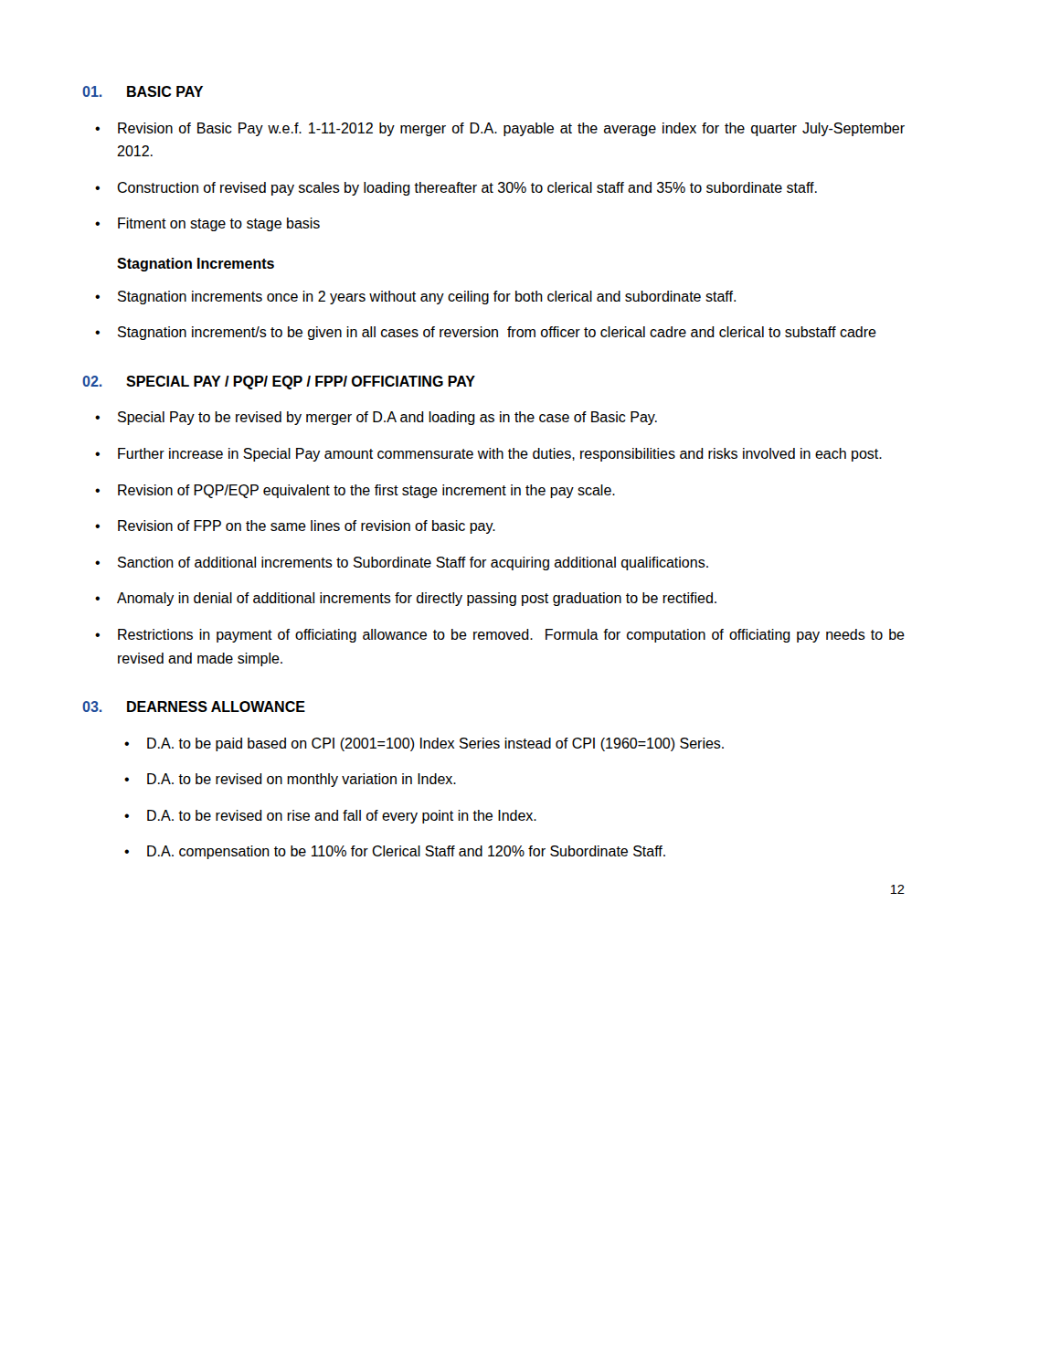01. BASIC PAY
Revision of Basic Pay w.e.f. 1-11-2012 by merger of D.A. payable at the average index for the quarter July-September 2012.
Construction of revised pay scales by loading thereafter at 30% to clerical staff and 35% to subordinate staff.
Fitment on stage to stage basis
Stagnation Increments
Stagnation increments once in 2 years without any ceiling for both clerical and subordinate staff.
Stagnation increment/s to be given in all cases of reversion from officer to clerical cadre and clerical to substaff cadre
02. SPECIAL PAY / PQP/ EQP / FPP/ OFFICIATING PAY
Special Pay to be revised by merger of D.A and loading as in the case of Basic Pay.
Further increase in Special Pay amount commensurate with the duties, responsibilities and risks involved in each post.
Revision of PQP/EQP equivalent to the first stage increment in the pay scale.
Revision of FPP on the same lines of revision of basic pay.
Sanction of additional increments to Subordinate Staff for acquiring additional qualifications.
Anomaly in denial of additional increments for directly passing post graduation to be rectified.
Restrictions in payment of officiating allowance to be removed. Formula for computation of officiating pay needs to be revised and made simple.
03. DEARNESS ALLOWANCE
D.A. to be paid based on CPI (2001=100) Index Series instead of CPI (1960=100) Series.
D.A. to be revised on monthly variation in Index.
D.A. to be revised on rise and fall of every point in the Index.
D.A. compensation to be 110% for Clerical Staff and 120% for Subordinate Staff.
12